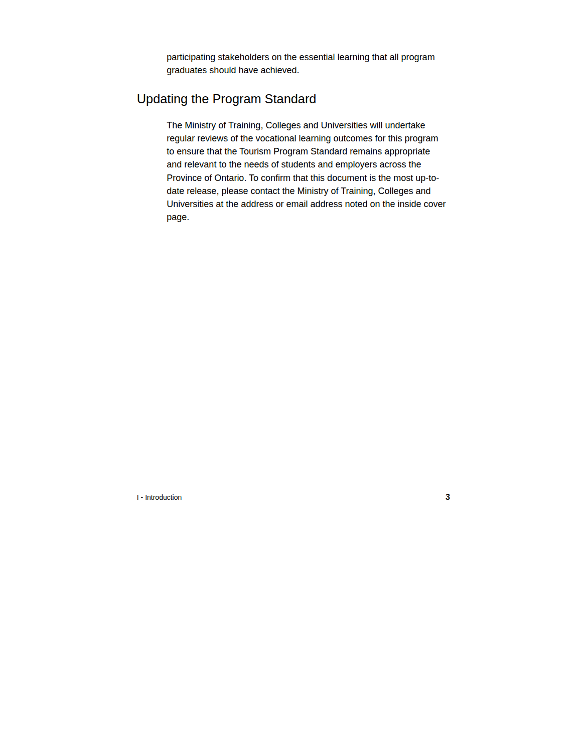participating stakeholders on the essential learning that all program graduates should have achieved.
Updating the Program Standard
The Ministry of Training, Colleges and Universities will undertake regular reviews of the vocational learning outcomes for this program to ensure that the Tourism Program Standard remains appropriate and relevant to the needs of students and employers across the Province of Ontario. To confirm that this document is the most up-to-date release, please contact the Ministry of Training, Colleges and Universities at the address or email address noted on the inside cover page.
I - Introduction 3